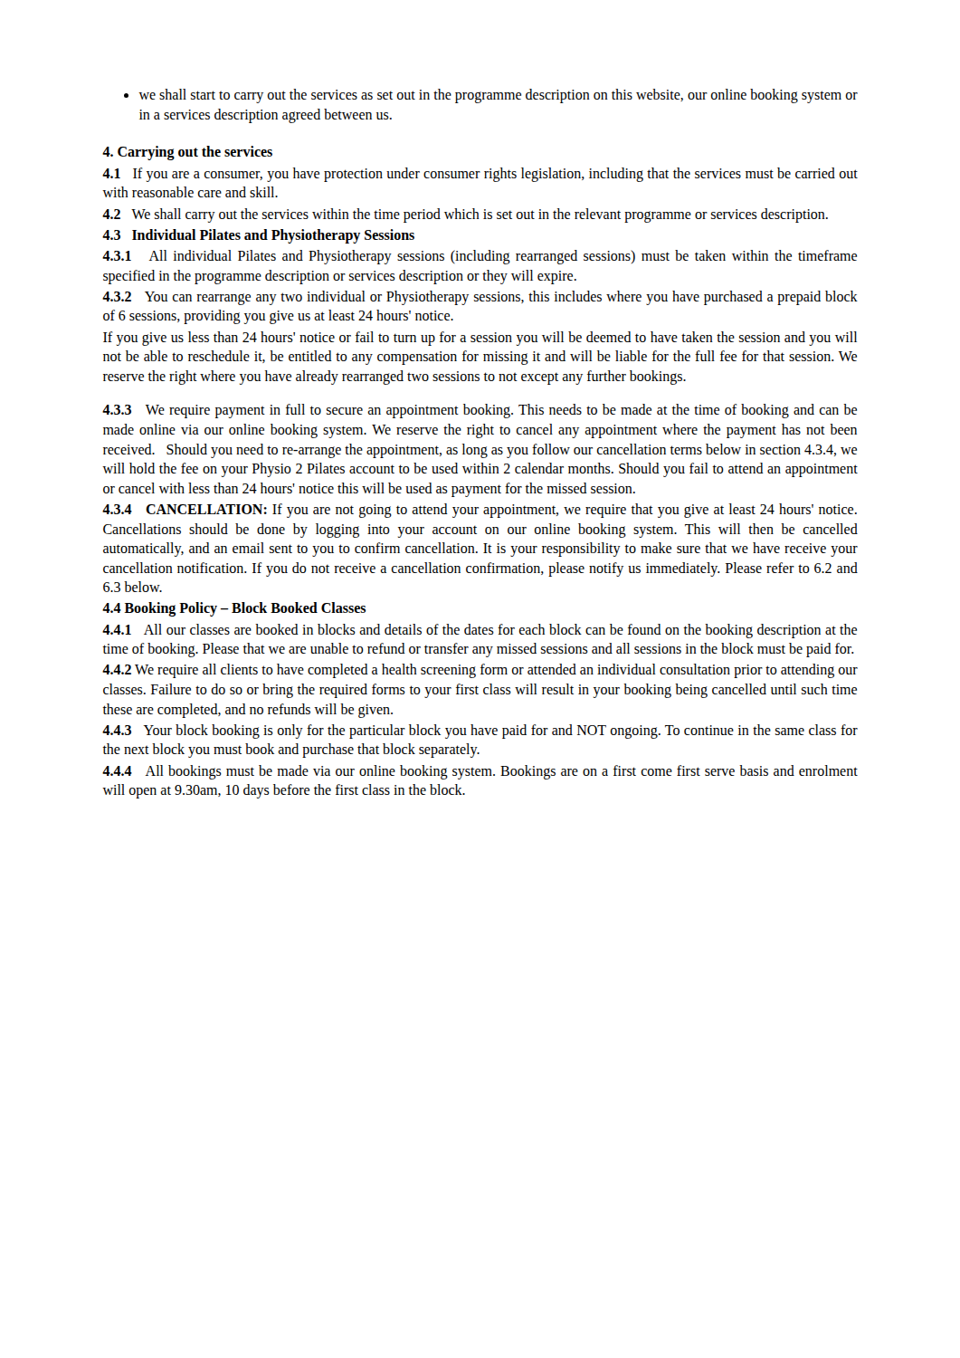we shall start to carry out the services as set out in the programme description on this website, our online booking system or in a services description agreed between us.
4. Carrying out the services
4.1 If you are a consumer, you have protection under consumer rights legislation, including that the services must be carried out with reasonable care and skill.
4.2 We shall carry out the services within the time period which is set out in the relevant programme or services description.
4.3 Individual Pilates and Physiotherapy Sessions
4.3.1 All individual Pilates and Physiotherapy sessions (including rearranged sessions) must be taken within the timeframe specified in the programme description or services description or they will expire.
4.3.2 You can rearrange any two individual or Physiotherapy sessions, this includes where you have purchased a prepaid block of 6 sessions, providing you give us at least 24 hours' notice.
If you give us less than 24 hours' notice or fail to turn up for a session you will be deemed to have taken the session and you will not be able to reschedule it, be entitled to any compensation for missing it and will be liable for the full fee for that session. We reserve the right where you have already rearranged two sessions to not except any further bookings.
4.3.3 We require payment in full to secure an appointment booking. This needs to be made at the time of booking and can be made online via our online booking system. We reserve the right to cancel any appointment where the payment has not been received. Should you need to re-arrange the appointment, as long as you follow our cancellation terms below in section 4.3.4, we will hold the fee on your Physio 2 Pilates account to be used within 2 calendar months. Should you fail to attend an appointment or cancel with less than 24 hours' notice this will be used as payment for the missed session.
4.3.4 CANCELLATION: If you are not going to attend your appointment, we require that you give at least 24 hours' notice. Cancellations should be done by logging into your account on our online booking system. This will then be cancelled automatically, and an email sent to you to confirm cancellation. It is your responsibility to make sure that we have receive your cancellation notification. If you do not receive a cancellation confirmation, please notify us immediately. Please refer to 6.2 and 6.3 below.
4.4 Booking Policy – Block Booked Classes
4.4.1 All our classes are booked in blocks and details of the dates for each block can be found on the booking description at the time of booking. Please that we are unable to refund or transfer any missed sessions and all sessions in the block must be paid for.
4.4.2 We require all clients to have completed a health screening form or attended an individual consultation prior to attending our classes. Failure to do so or bring the required forms to your first class will result in your booking being cancelled until such time these are completed, and no refunds will be given.
4.4.3 Your block booking is only for the particular block you have paid for and NOT ongoing. To continue in the same class for the next block you must book and purchase that block separately.
4.4.4 All bookings must be made via our online booking system. Bookings are on a first come first serve basis and enrolment will open at 9.30am, 10 days before the first class in the block.